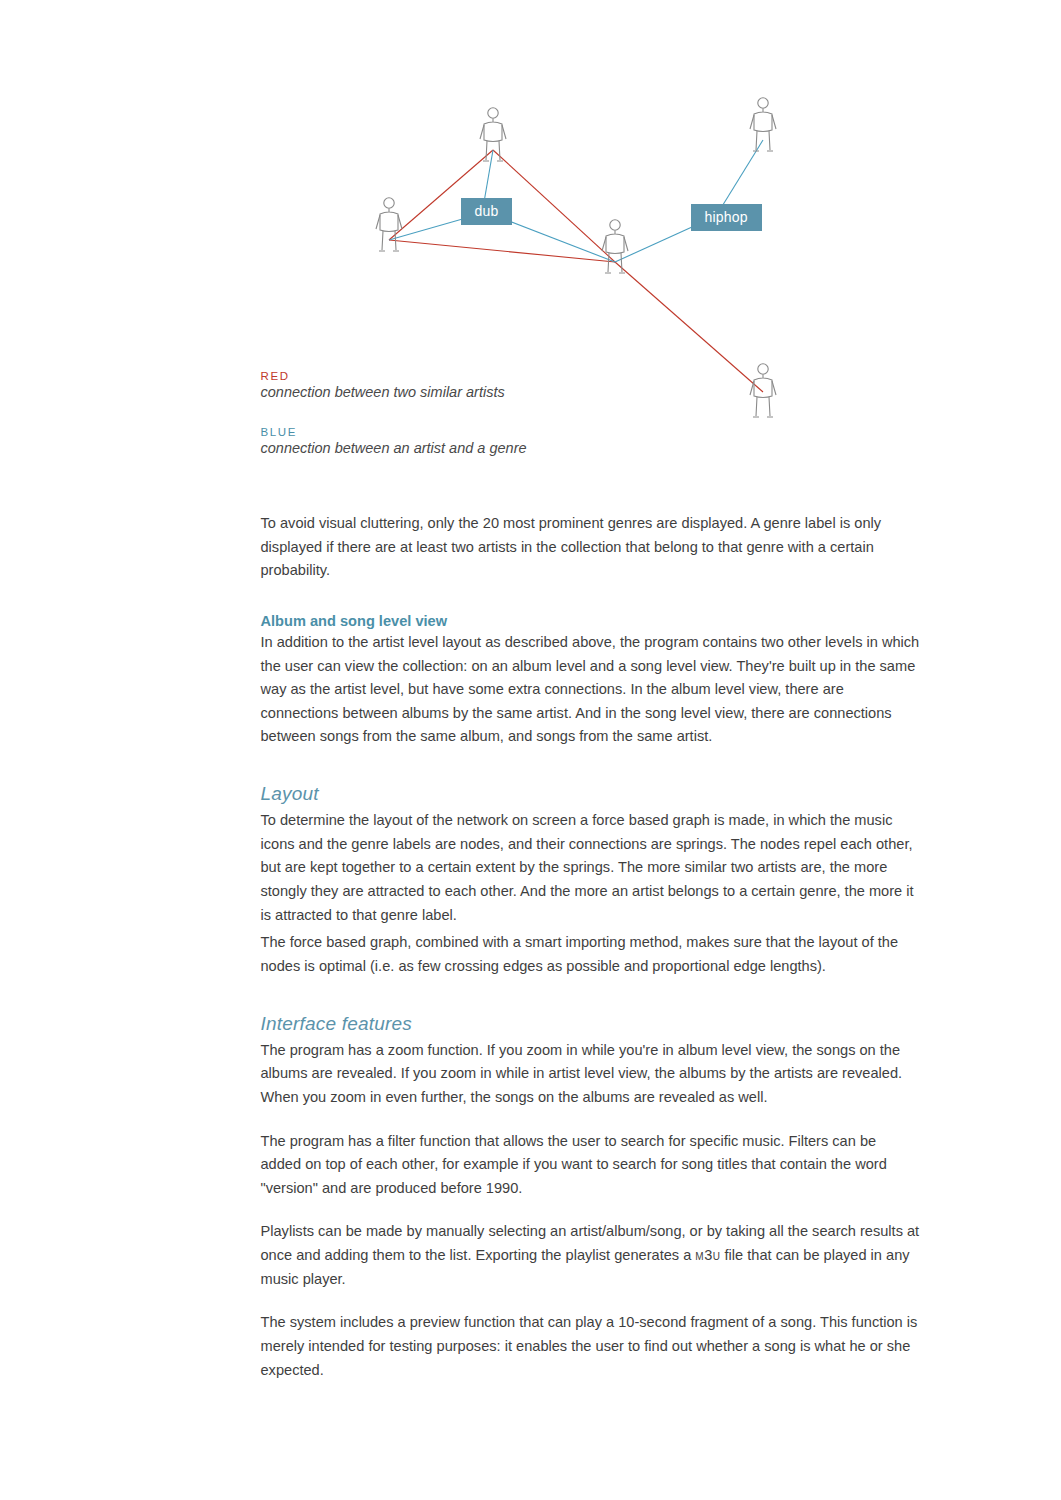dub
hiphop
RED
connection between two similar artists
BLUE
connection between an artist and a genre
To avoid visual cluttering, only the 20 most prominent genres are displayed. A genre label is only displayed if there are at least two artists in the collection that belong to that genre with a certain probability.
Album and song level view
In addition to the artist level layout as described above, the program contains two other levels in which the user can view the collection: on an album level and a song level view. They're built up in the same way as the artist level, but have some extra connections. In the album level view, there are connections between albums by the same artist. And in the song level view, there are connections between songs from the same album, and songs from the same artist.
Layout
To determine the layout of the network on screen a force based graph is made, in which the music icons and the genre labels are nodes, and their connections are springs. The nodes repel each other, but are kept together to a certain extent by the springs. The more similar two artists are, the more stongly they are attracted to each other. And the more an artist belongs to a certain genre, the more it is attracted to that genre label.
The force based graph, combined with a smart importing method, makes sure that the layout of the nodes is optimal (i.e. as few crossing edges as possible and proportional edge lengths).
Interface features
The program has a zoom function. If you zoom in while you're in album level view, the songs on the albums are revealed. If you zoom in while in artist level view, the albums by the artists are revealed. When you zoom in even further, the songs on the albums are revealed as well.
The program has a filter function that allows the user to search for specific music. Filters can be added on top of each other, for example if you want to search for song titles that contain the word "version" and are produced before 1990.
Playlists can be made by manually selecting an artist/album/song, or by taking all the search results at once and adding them to the list. Exporting the playlist generates a m3u file that can be played in any music player.
The system includes a preview function that can play a 10-second fragment of a song. This function is merely intended for testing purposes: it enables the user to find out whether a song is what he or she expected.